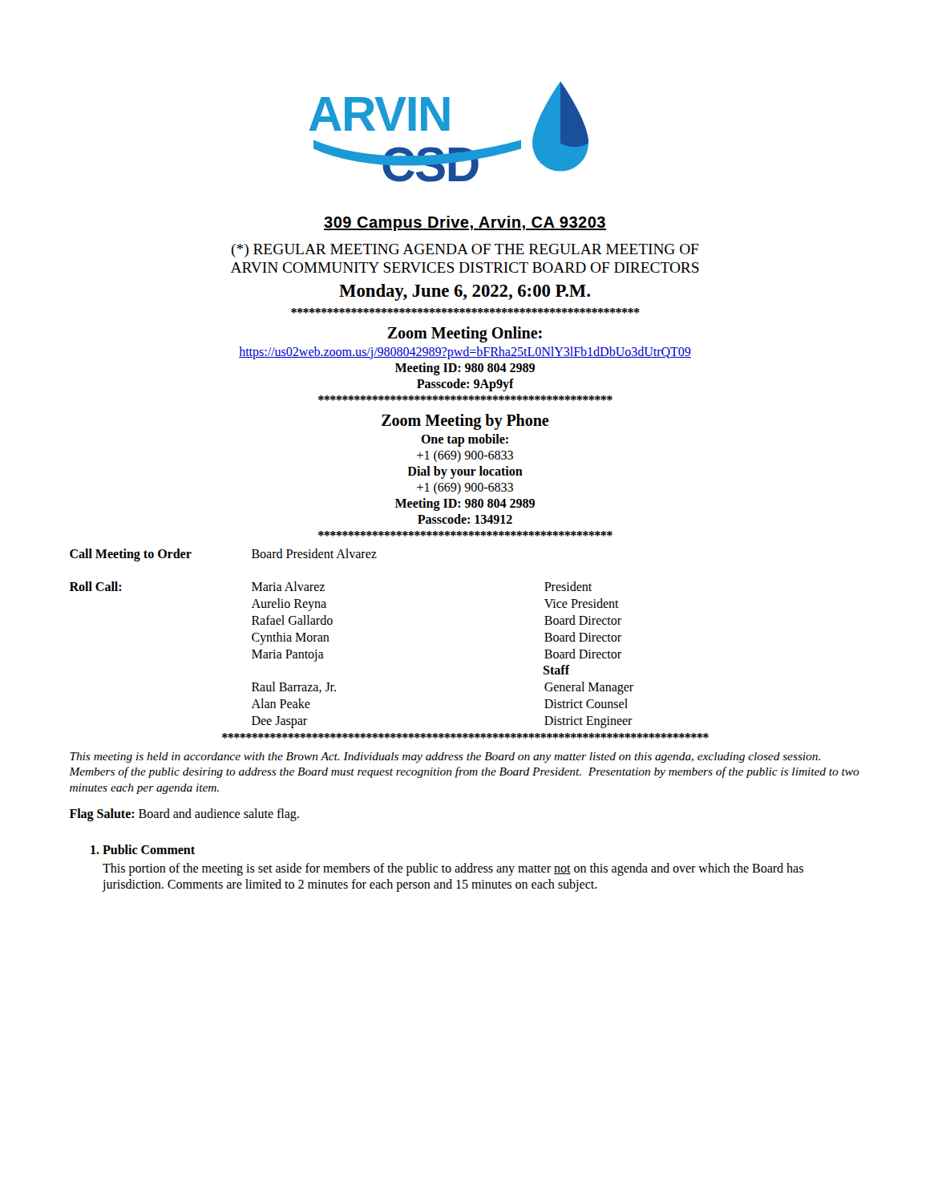ARVIN CSD
309 Campus Drive, Arvin, CA 93203
(*) REGULAR MEETING AGENDA OF THE REGULAR MEETING OF
ARVIN COMMUNITY SERVICES DISTRICT BOARD OF DIRECTORS
Monday, June 6, 2022, 6:00 P.M.
**********************************************************
Zoom Meeting Online:
https://us02web.zoom.us/j/9808042989?pwd=bFRha25tL0NlY3lFb1dDbUo3dUtrQT09
Meeting ID: 980 804 2989
Passcode: 9Ap9yf
*************************************************
Zoom Meeting by Phone
One tap mobile:
+1 (669) 900-6833
Dial by your location
+1 (669) 900-6833
Meeting ID: 980 804 2989
Passcode: 134912
*************************************************
| Call Meeting to Order | Board President Alvarez |
| Roll Call: | Maria Alvarez | President |
| | Aurelio Reyna | Vice President |
| | Rafael Gallardo | Board Director |
| | Cynthia Moran | Board Director |
| | Maria Pantoja | Board Director |
| | Staff |
| | Raul Barraza, Jr. | General Manager |
| | Alan Peake | District Counsel |
| | Dee Jaspar | District Engineer |
*********************************************************************************
This meeting is held in accordance with the Brown Act. Individuals may address the Board on any matter listed on this agenda, excluding closed session. Members of the public desiring to address the Board must request recognition from the Board President. Presentation by members of the public is limited to two minutes each per agenda item.
Flag Salute: Board and audience salute flag.
Public Comment
This portion of the meeting is set aside for members of the public to address any matter not on this agenda and over which the Board has jurisdiction. Comments are limited to 2 minutes for each person and 15 minutes on each subject.